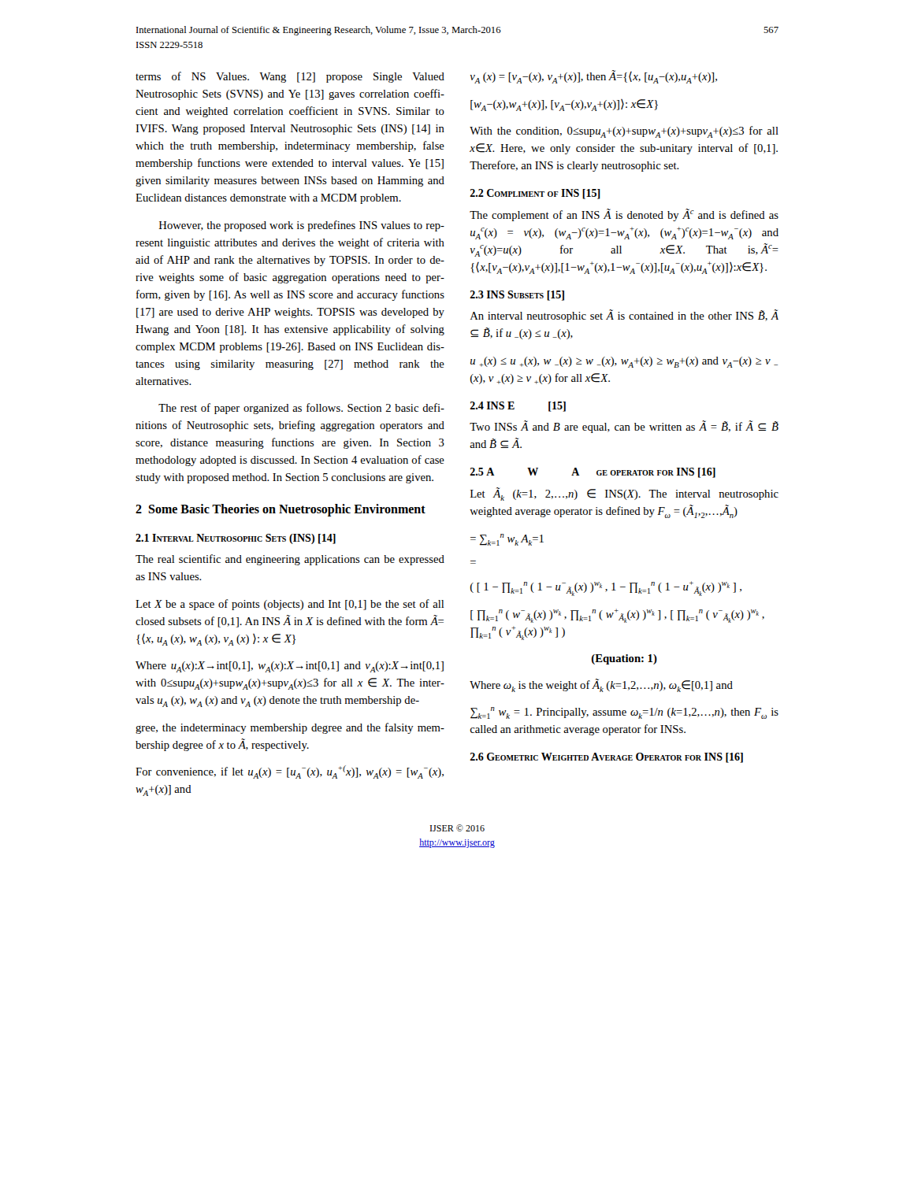International Journal of Scientific & Engineering Research, Volume 7, Issue 3, March-2016
ISSN 2229-5518
567
terms of NS Values. Wang [12] propose Single Valued Neutrosophic Sets (SVNS) and Ye [13] gaves correlation coefficient and weighted correlation coefficient in SVNS. Similar to IVIFS. Wang proposed Interval Neutrosophic Sets (INS) [14] in which the truth membership, indeterminacy membership, false membership functions were extended to interval values. Ye [15] given similarity measures between INSs based on Hamming and Euclidean distances demonstrate with a MCDM problem.
However, the proposed work is predefines INS values to represent linguistic attributes and derives the weight of criteria with aid of AHP and rank the alternatives by TOPSIS. In order to derive weights some of basic aggregation operations need to perform, given by [16]. As well as INS score and accuracy functions [17] are used to derive AHP weights. TOPSIS was developed by Hwang and Yoon [18]. It has extensive applicability of solving complex MCDM problems [19-26]. Based on INS Euclidean distances using similarity measuring [27] method rank the alternatives.
The rest of paper organized as follows. Section 2 basic definitions of Neutrosophic sets, briefing aggregation operators and score, distance measuring functions are given. In Section 3 methodology adopted is discussed. In Section 4 evaluation of case study with proposed method. In Section 5 conclusions are given.
2 Some Basic Theories on Nuetrosophic Environment
2.1 Interval Neutrosophic Sets (INS) [14]
The real scientific and engineering applications can be expressed as INS values.
Let X be a space of points (objects) and Int [0,1] be the set of all closed subsets of [0,1]. An INS Ã in X is defined with the form Ã= {⟨x, uA (x), wA (x), vA (x) ⟩: x ∈ X}
Where uA(x):X→int[0,1], wA(x):X→int[0,1] and vA(x):X→int[0,1] with 0≤supuA(x)+supwA(x)+supvA(x)≤3 for all x ∈ X. The intervals uA (x), wA (x) and vA (x) denote the truth membership de-
gree, the indeterminacy membership degree and the falsity membership degree of x to Ã, respectively.
For convenience, if let uA(x) = [uA−(x), uA+(x)], wA(x) = [wA−(x), wA+(x)] and
vA (x) = [vA−(x), vA+(x)], then Ã={⟨x, [uA−(x),uA+(x)],
[wA−(x),wA+(x)], [vA−(x),vA+(x)]⟩: x∈X}
With the condition, 0≤supuA+(x)+supwA+(x)+supvA+(x)≤3 for all x∈X. Here, we only consider the sub-unitary interval of [0,1]. Therefore, an INS is clearly neutrosophic set.
2.2 Compliment of INS [15]
The complement of an INS Ã is denoted by Ãc and is defined as uAc(x) = v(x), (wA−)c(x)=1−wA+(x), (wA+)c(x)=1−wA−(x) and vAc(x)=u(x) for all x∈X. That is, Ãc={⟨x,[vA−(x),vA+(x)],[1−wA+(x),1−wA−(x)],[uA−(x),uA+(x)]⟩:x∈X}.
2.3 INS Subsets [15]
An interval neutrosophic set Ã is contained in the other INS B̃, Ã ⊆ B̃, if u −(x) ≤ u −(x),
u +(x) ≤ u +(x), w −(x) ≥ w −(x), wA+(x) ≥ wB+(x) and vA−(x) ≥ v −(x), v +(x) ≥ v +(x) for all x∈X.
2.4 INS E [15]
Two INSs Ã and B are equal, can be written as Ã = B̃, if Ã ⊆ B̃ and B̃ ⊆ Ã.
2.5 A W A ge operator for INS [16]
Let Ãk (k=1, 2,…,n) ∈ INS(X). The interval neutrosophic weighted average operator is defined by Fω = (Ã1,2,…,Ãn)
= ∑k=1n wk Ak=1
=
( [ 1 − ∏k=1n ( 1 − u−Ãk(x) )wk , 1 − ∏k=1n ( 1 − u+Ãk(x) )wk ] ,
[ ∏k=1n ( w−Ãk(x) )wk , ∏k=1n ( w+Ãk(x) )wk ] , [ ∏k=1n ( v−Ãk(x) )wk , ∏k=1n ( v+Ãk(x) )wk ] )
(Equation: 1)
Where ωk is the weight of Ãk (k=1,2,…,n), ωk∈[0,1] and
∑k=1n wk = 1. Principally, assume ωk=1/n (k=1,2,…,n), then Fω is called an arithmetic average operator for INSs.
2.6 Geometric Weighted Average Operator for INS [16]
IJSER © 2016
http://www.ijser.org